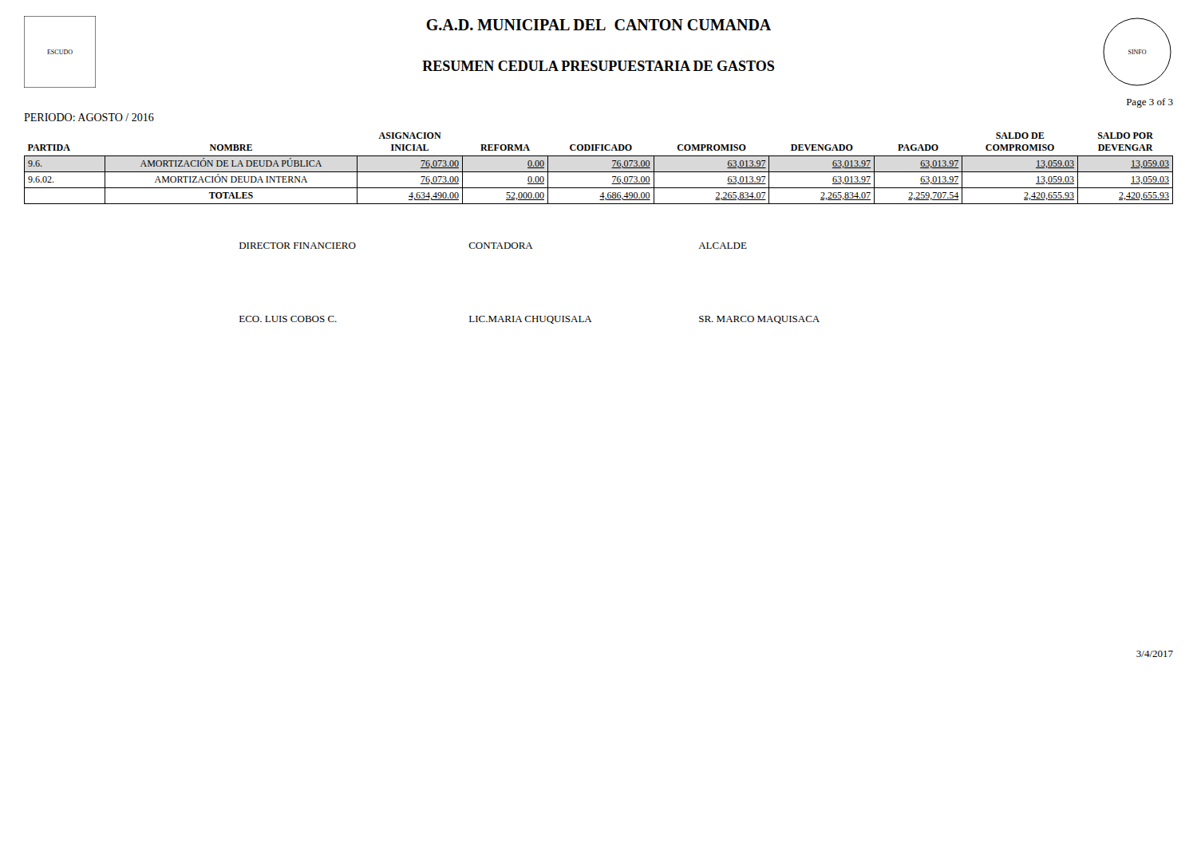G.A.D. MUNICIPAL DEL CANTON CUMANDA
RESUMEN CEDULA PRESUPUESTARIA DE GASTOS
Page 3 of 3 PERIODO: AGOSTO / 2016
| PARTIDA | NOMBRE | ASIGNACION INICIAL | REFORMA | CODIFICADO | COMPROMISO | DEVENGADO | PAGADO | SALDO DE COMPROMISO | SALDO POR DEVENGAR |
| --- | --- | --- | --- | --- | --- | --- | --- | --- | --- |
| 9.6. | AMORTIZACIÓN DE LA DEUDA PÚBLICA | 76,073.00 | 0.00 | 76,073.00 | 63,013.97 | 63,013.97 | 63,013.97 | 13,059.03 | 13,059.03 |
| 9.6.02. | AMORTIZACIÓN DEUDA INTERNA | 76,073.00 | 0.00 | 76,073.00 | 63,013.97 | 63,013.97 | 63,013.97 | 13,059.03 | 13,059.03 |
| | TOTALES | 4,634,490.00 | 52,000.00 | 4,686,490.00 | 2,265,834.07 | 2,265,834.07 | 2,259,707.54 | 2,420,655.93 | 2,420,655.93 |
| | DIRECTOR FINANCIERO | CONTADORA | ALCALDE | |
| | ECO. LUIS COBOS C. | LIC.MARIA CHUQUISALA | SR. MARCO MAQUISACA | |
3/4/2017